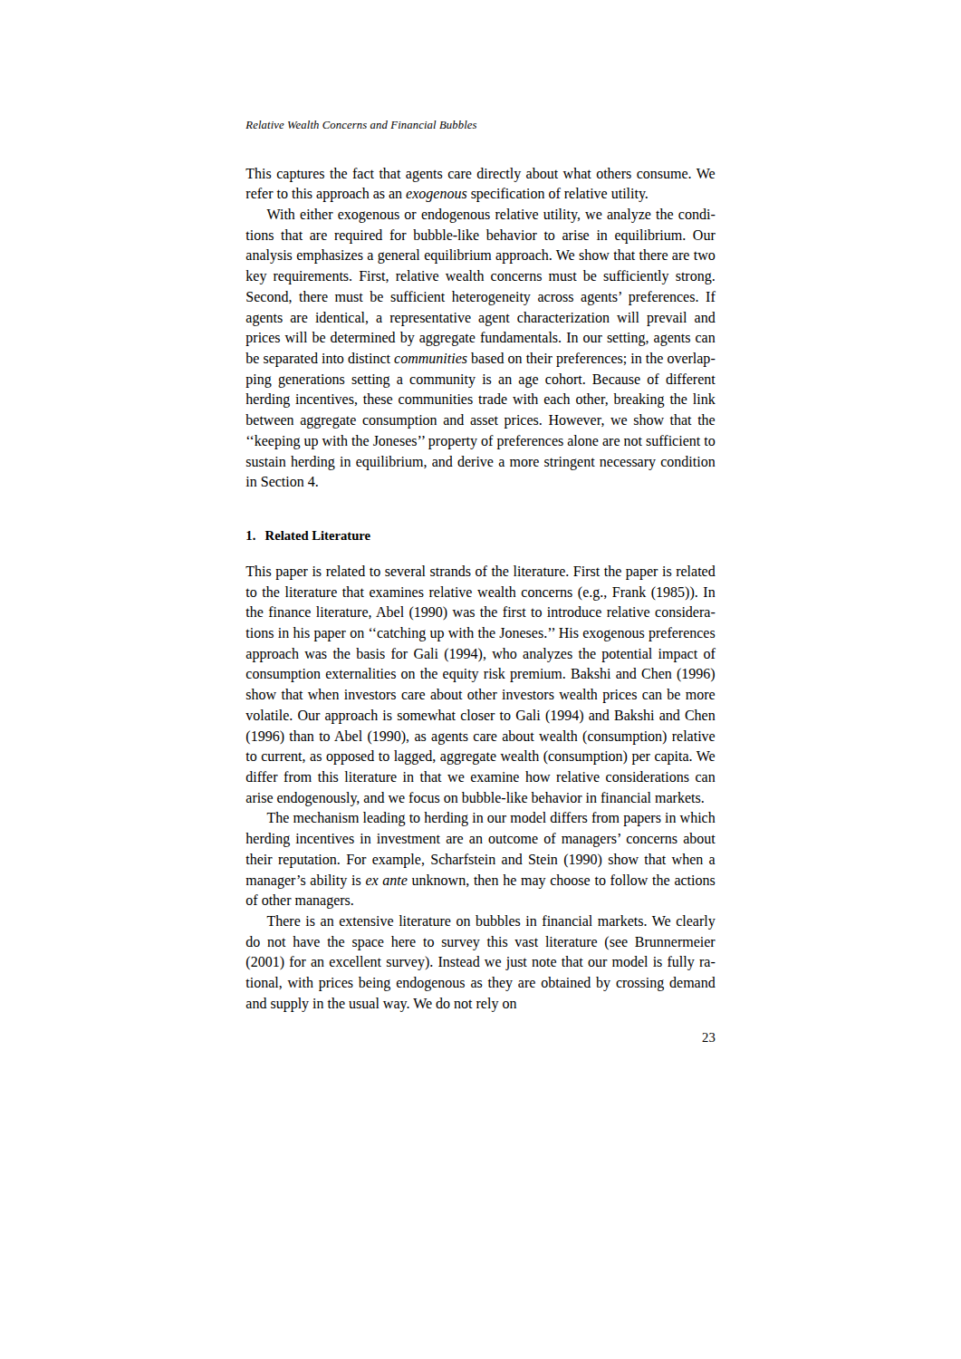Relative Wealth Concerns and Financial Bubbles
This captures the fact that agents care directly about what others consume. We refer to this approach as an exogenous specification of relative utility.
With either exogenous or endogenous relative utility, we analyze the conditions that are required for bubble-like behavior to arise in equilibrium. Our analysis emphasizes a general equilibrium approach. We show that there are two key requirements. First, relative wealth concerns must be sufficiently strong. Second, there must be sufficient heterogeneity across agents’ preferences. If agents are identical, a representative agent characterization will prevail and prices will be determined by aggregate fundamentals. In our setting, agents can be separated into distinct communities based on their preferences; in the overlapping generations setting a community is an age cohort. Because of different herding incentives, these communities trade with each other, breaking the link between aggregate consumption and asset prices. However, we show that the ‘‘keeping up with the Joneses’’ property of preferences alone are not sufficient to sustain herding in equilibrium, and derive a more stringent necessary condition in Section 4.
1. Related Literature
This paper is related to several strands of the literature. First the paper is related to the literature that examines relative wealth concerns (e.g., Frank (1985)). In the finance literature, Abel (1990) was the first to introduce relative considerations in his paper on ‘‘catching up with the Joneses.’’ His exogenous preferences approach was the basis for Gali (1994), who analyzes the potential impact of consumption externalities on the equity risk premium. Bakshi and Chen (1996) show that when investors care about other investors wealth prices can be more volatile. Our approach is somewhat closer to Gali (1994) and Bakshi and Chen (1996) than to Abel (1990), as agents care about wealth (consumption) relative to current, as opposed to lagged, aggregate wealth (consumption) per capita. We differ from this literature in that we examine how relative considerations can arise endogenously, and we focus on bubble-like behavior in financial markets.
The mechanism leading to herding in our model differs from papers in which herding incentives in investment are an outcome of managers’ concerns about their reputation. For example, Scharfstein and Stein (1990) show that when a manager’s ability is ex ante unknown, then he may choose to follow the actions of other managers.
There is an extensive literature on bubbles in financial markets. We clearly do not have the space here to survey this vast literature (see Brunnermeier (2001) for an excellent survey). Instead we just note that our model is fully rational, with prices being endogenous as they are obtained by crossing demand and supply in the usual way. We do not rely on
23